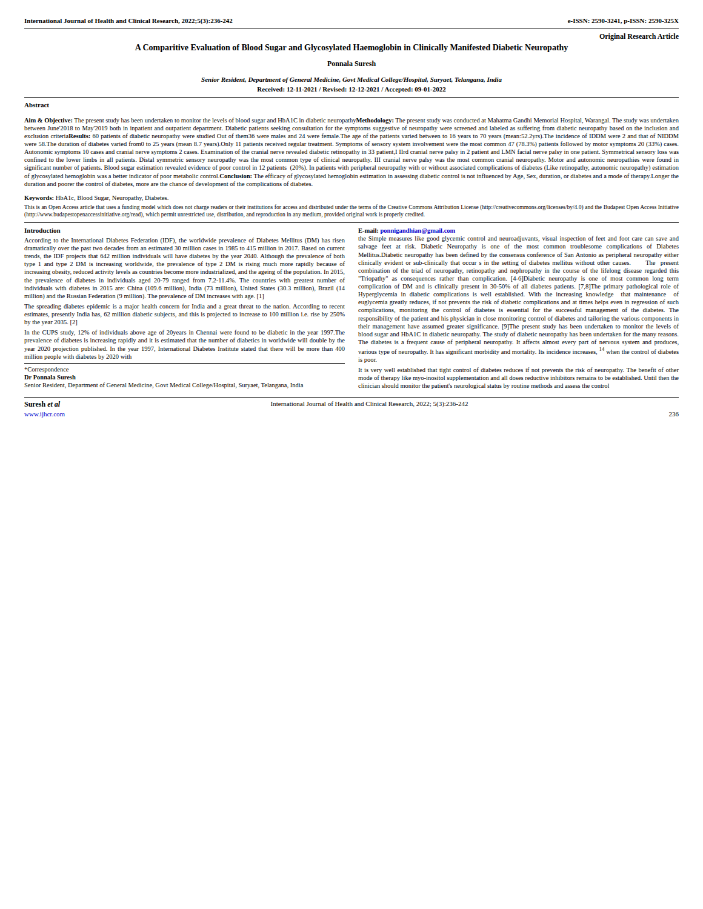International Journal of Health and Clinical Research, 2022;5(3):236-242 e-ISSN: 2590-3241, p-ISSN: 2590-325X
Original Research Article
A Comparitive Evaluation of Blood Sugar and Glycosylated Haemoglobin in Clinically Manifested Diabetic Neuropathy
Ponnala Suresh
Senior Resident, Department of General Medicine, Govt Medical College/Hospital, Suryaet, Telangana, India
Received: 12-11-2021 / Revised: 12-12-2021 / Accepted: 09-01-2022
Abstract
Aim & Objective: The present study has been undertaken to monitor the levels of blood sugar and HbA1C in diabetic neuropathyMethodology: The present study was conducted at Mahatma Gandhi Memorial Hospital, Warangal. The study was undertaken between June'2018 to May'2019 both in inpatient and outpatient department. Diabetic patients seeking consultation for the symptoms suggestive of neuropathy were screened and labeled as suffering from diabetic neuropathy based on the inclusion and exclusion criteriaResults: 60 patients of diabetic neuropathy were studied Out of them36 were males and 24 were female.The age of the patients varied between to 16 years to 70 years (mean:52.2yrs).The incidence of IDDM were 2 and that of NIDDM were 58.The duration of diabetes varied from0 to 25 years (mean 8.7 years).Only 11 patients received regular treatment. Symptoms of sensory system involvement were the most common 47 (78.3%) patients followed by motor symptoms 20 (33%) cases. Autonomic symptoms 10 cases and cranial nerve symptoms 2 cases. Examination of the cranial nerve revealed diabetic retinopathy in 33 patient,I IIrd cranial nerve palsy in 2 patient and LMN facial nerve palsy in one patient. Symmetrical sensory loss was confined to the lower limbs in all patients. Distal symmetric sensory neuropathy was the most common type of clinical neuropathy. III cranial nerve palsy was the most common cranial neuropathy. Motor and autonomic neuropathies were found in significant number of patients. Blood sugar estimation revealed evidence of poor control in 12 patients (20%). In patients with peripheral neuropathy with or without associated complications of diabetes (Like retinopathy, autonomic neuropathy) estimation of glycosylated hemoglobin was a better indicator of poor metabolic control.Conclusion: The efficacy of glycosylated hemoglobin estimation in assessing diabetic control is not influenced by Age, Sex, duration, or diabetes and a mode of therapy.Longer the duration and poorer the control of diabetes, more are the chance of development of the complications of diabetes.
Keywords: HbA1c, Blood Sugar, Neuropathy, Diabetes.
This is an Open Access article that uses a funding model which does not charge readers or their institutions for access and distributed under the terms of the Creative Commons Attribution License (http://creativecommons.org/licenses/by/4.0) and the Budapest Open Access Initiative (http://www.budapestopenaccessinitiative.org/read), which permit unrestricted use, distribution, and reproduction in any medium, provided original work is properly credited.
Introduction
According to the International Diabetes Federation (IDF), the worldwide prevalence of Diabetes Mellitus (DM) has risen dramatically over the past two decades from an estimated 30 million cases in 1985 to 415 million in 2017. Based on current trends, the IDF projects that 642 million individuals will have diabetes by the year 2040. Although the prevalence of both type 1 and type 2 DM is increasing worldwide, the prevalence of type 2 DM is rising much more rapidly because of increasing obesity, reduced activity levels as countries become more industrialized, and the ageing of the population. In 2015, the prevalence of diabetes in individuals aged 20-79 ranged from 7.2-11.4%. The countries with greatest number of individuals with diabetes in 2015 are: China (109.6 million), India (73 million), United States (30.3 million), Brazil (14 million) and the Russian Federation (9 million). The prevalence of DM increases with age. [1]
The spreading diabetes epidemic is a major health concern for India and a great threat to the nation. According to recent estimates, presently India has, 62 million diabetic subjects, and this is projected to increase to 100 million i.e. rise by 250% by the year 2035. [2]
In the CUPS study, 12% of individuals above age of 20years in Chennai were found to be diabetic in the year 1997.The prevalence of diabetes is increasing rapidly and it is estimated that the number of diabetics in worldwide will double by the year 2020 projection published. In the year 1997, International Diabetes Institute stated that there will be more than 400 million people with diabetes by 2020 with
*Correspondence
Dr Ponnala Suresh
Senior Resident, Department of General Medicine, Govt Medical College/Hospital, Suryaet, Telangana, India
E-mail: ponnigandhian@gmail.com
the Simple measures like good glycemic control and neuroadjuvants, visual inspection of feet and foot care can save and salvage feet at risk. Diabetic Neuropathy is one of the most common troublesome complications of Diabetes Mellitus.Diabetic neuropathy has been defined by the consensus conference of San Antonio as peripheral neuropathy either clinically evident or sub-clinically that occur s in the setting of diabetes mellitus without other causes. The present combination of the triad of neuropathy, retinopathy and nephropathy in the course of the lifelong disease regarded this "Triopathy" as consequences rather than complication. [4-6]Diabetic neuropathy is one of most common long term complication of DM and is clinically present in 30-50% of all diabetes patients. [7,8]The primary pathological role of Hyperglycemia in diabetic complications is well established. With the increasing knowledge that maintenance of euglycemia greatly reduces, if not prevents the risk of diabetic complications and at times helps even in regression of such complications, monitoring the control of diabetes is essential for the successful management of the diabetes. The responsibility of the patient and his physician in close monitoring control of diabetes and tailoring the various components in their management have assumed greater significance. [9]The present study has been undertaken to monitor the levels of blood sugar and HbA1C in diabetic neuropathy. The study of diabetic neuropathy has been undertaken for the many reasons. The diabetes is a frequent cause of peripheral neuropathy. It affects almost every part of nervous system and produces, various type of neuropathy. It has significant morbidity and mortality. Its incidence increases, 14 when the control of diabetes is poor.
It is very well established that tight control of diabetes reduces if not prevents the risk of neuropathy. The benefit of other mode of therapy like myo-inositol supplementation and all doses reductive inhibitors remains to be established. Until then the clinician should monitor the patient's neurological status by routine methods and assess the control
Suresh et al
International Journal of Health and Clinical Research, 2022; 5(3):236-242
www.ijhcr.com 236